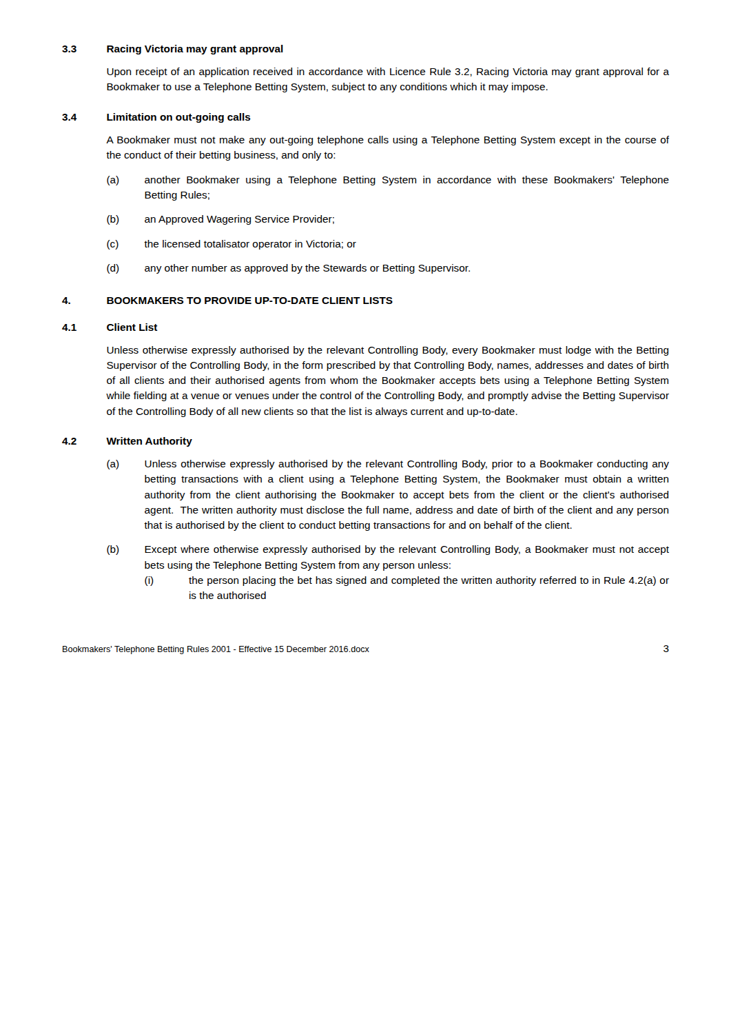3.3 Racing Victoria may grant approval
Upon receipt of an application received in accordance with Licence Rule 3.2, Racing Victoria may grant approval for a Bookmaker to use a Telephone Betting System, subject to any conditions which it may impose.
3.4 Limitation on out-going calls
A Bookmaker must not make any out-going telephone calls using a Telephone Betting System except in the course of the conduct of their betting business, and only to:
(a) another Bookmaker using a Telephone Betting System in accordance with these Bookmakers' Telephone Betting Rules;
(b) an Approved Wagering Service Provider;
(c) the licensed totalisator operator in Victoria; or
(d) any other number as approved by the Stewards or Betting Supervisor.
4. Bookmakers to provide up-to-date client lists
4.1 Client List
Unless otherwise expressly authorised by the relevant Controlling Body, every Bookmaker must lodge with the Betting Supervisor of the Controlling Body, in the form prescribed by that Controlling Body, names, addresses and dates of birth of all clients and their authorised agents from whom the Bookmaker accepts bets using a Telephone Betting System while fielding at a venue or venues under the control of the Controlling Body, and promptly advise the Betting Supervisor of the Controlling Body of all new clients so that the list is always current and up-to-date.
4.2 Written Authority
(a) Unless otherwise expressly authorised by the relevant Controlling Body, prior to a Bookmaker conducting any betting transactions with a client using a Telephone Betting System, the Bookmaker must obtain a written authority from the client authorising the Bookmaker to accept bets from the client or the client's authorised agent. The written authority must disclose the full name, address and date of birth of the client and any person that is authorised by the client to conduct betting transactions for and on behalf of the client.
(b) Except where otherwise expressly authorised by the relevant Controlling Body, a Bookmaker must not accept bets using the Telephone Betting System from any person unless:
(i) the person placing the bet has signed and completed the written authority referred to in Rule 4.2(a) or is the authorised
Bookmakers' Telephone Betting Rules 2001 - Effective 15 December 2016.docx 3